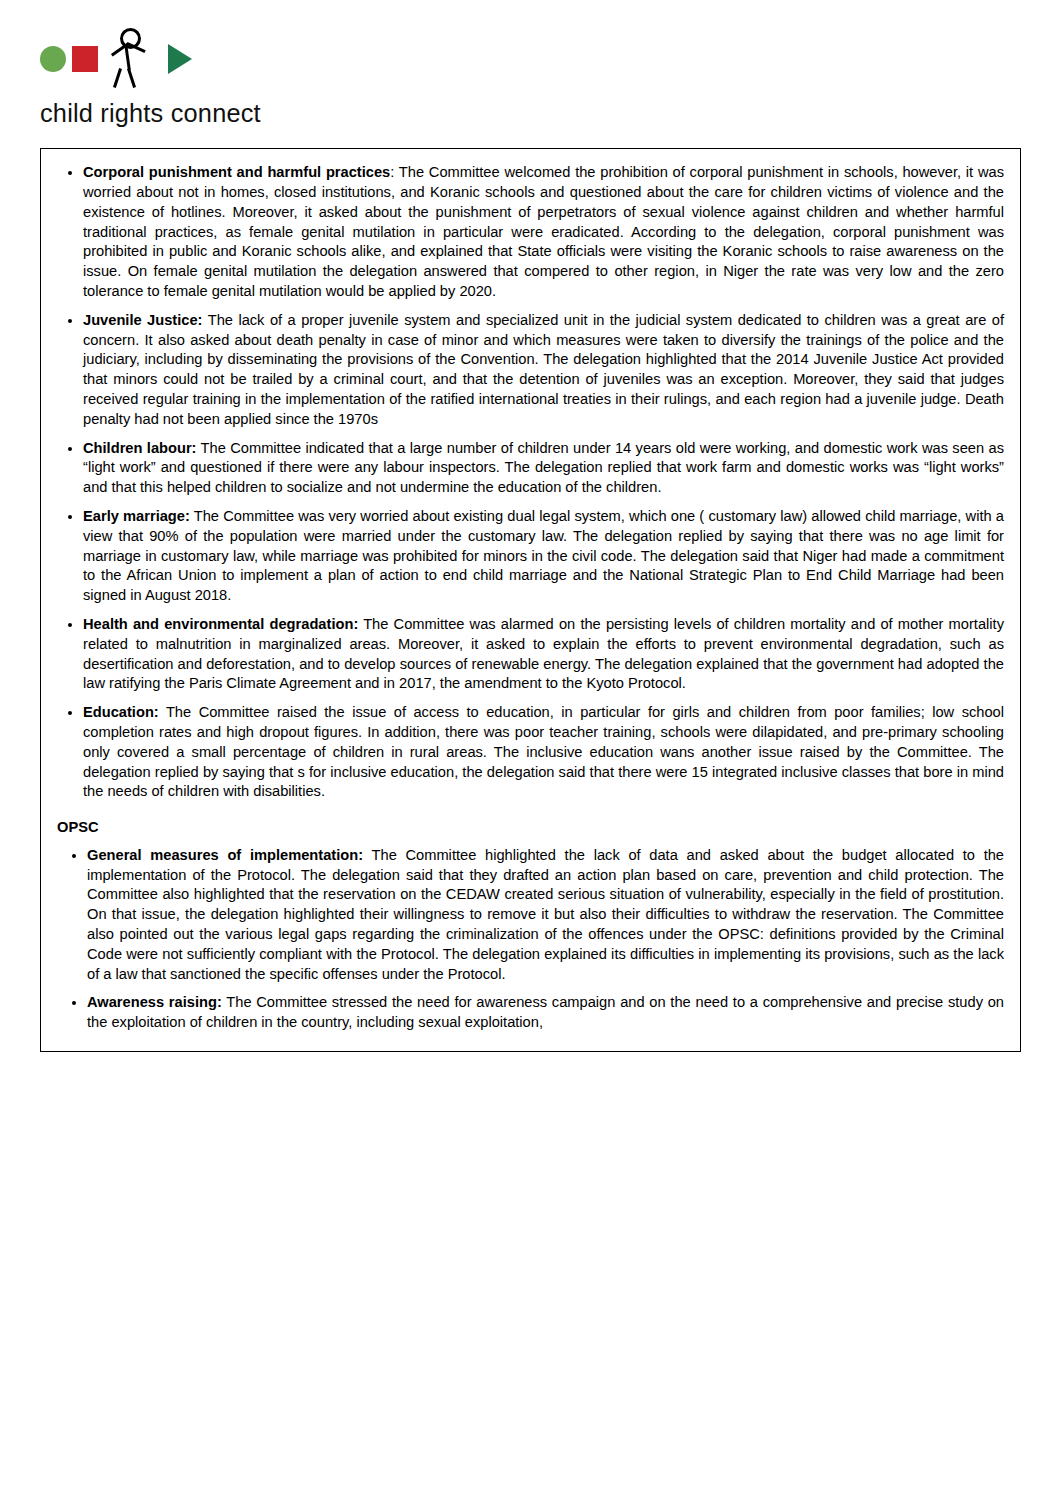child rights connect
Corporal punishment and harmful practices: The Committee welcomed the prohibition of corporal punishment in schools, however, it was worried about not in homes, closed institutions, and Koranic schools and questioned about the care for children victims of violence and the existence of hotlines. Moreover, it asked about the punishment of perpetrators of sexual violence against children and whether harmful traditional practices, as female genital mutilation in particular were eradicated. According to the delegation, corporal punishment was prohibited in public and Koranic schools alike, and explained that State officials were visiting the Koranic schools to raise awareness on the issue. On female genital mutilation the delegation answered that compered to other region, in Niger the rate was very low and the zero tolerance to female genital mutilation would be applied by 2020.
Juvenile Justice: The lack of a proper juvenile system and specialized unit in the judicial system dedicated to children was a great are of concern. It also asked about death penalty in case of minor and which measures were taken to diversify the trainings of the police and the judiciary, including by disseminating the provisions of the Convention. The delegation highlighted that the 2014 Juvenile Justice Act provided that minors could not be trailed by a criminal court, and that the detention of juveniles was an exception. Moreover, they said that judges received regular training in the implementation of the ratified international treaties in their rulings, and each region had a juvenile judge. Death penalty had not been applied since the 1970s
Children labour: The Committee indicated that a large number of children under 14 years old were working, and domestic work was seen as “light work” and questioned if there were any labour inspectors. The delegation replied that work farm and domestic works was “light works” and that this helped children to socialize and not undermine the education of the children.
Early marriage: The Committee was very worried about existing dual legal system, which one ( customary law) allowed child marriage, with a view that 90% of the population were married under the customary law. The delegation replied by saying that there was no age limit for marriage in customary law, while marriage was prohibited for minors in the civil code. The delegation said that Niger had made a commitment to the African Union to implement a plan of action to end child marriage and the National Strategic Plan to End Child Marriage had been signed in August 2018.
Health and environmental degradation: The Committee was alarmed on the persisting levels of children mortality and of mother mortality related to malnutrition in marginalized areas. Moreover, it asked to explain the efforts to prevent environmental degradation, such as desertification and deforestation, and to develop sources of renewable energy. The delegation explained that the government had adopted the law ratifying the Paris Climate Agreement and in 2017, the amendment to the Kyoto Protocol.
Education: The Committee raised the issue of access to education, in particular for girls and children from poor families; low school completion rates and high dropout figures. In addition, there was poor teacher training, schools were dilapidated, and pre-primary schooling only covered a small percentage of children in rural areas. The inclusive education wans another issue raised by the Committee. The delegation replied by saying that s for inclusive education, the delegation said that there were 15 integrated inclusive classes that bore in mind the needs of children with disabilities.
OPSC
General measures of implementation: The Committee highlighted the lack of data and asked about the budget allocated to the implementation of the Protocol. The delegation said that they drafted an action plan based on care, prevention and child protection. The Committee also highlighted that the reservation on the CEDAW created serious situation of vulnerability, especially in the field of prostitution. On that issue, the delegation highlighted their willingness to remove it but also their difficulties to withdraw the reservation. The Committee also pointed out the various legal gaps regarding the criminalization of the offences under the OPSC: definitions provided by the Criminal Code were not sufficiently compliant with the Protocol. The delegation explained its difficulties in implementing its provisions, such as the lack of a law that sanctioned the specific offenses under the Protocol.
Awareness raising: The Committee stressed the need for awareness campaign and on the need to a comprehensive and precise study on the exploitation of children in the country, including sexual exploitation,